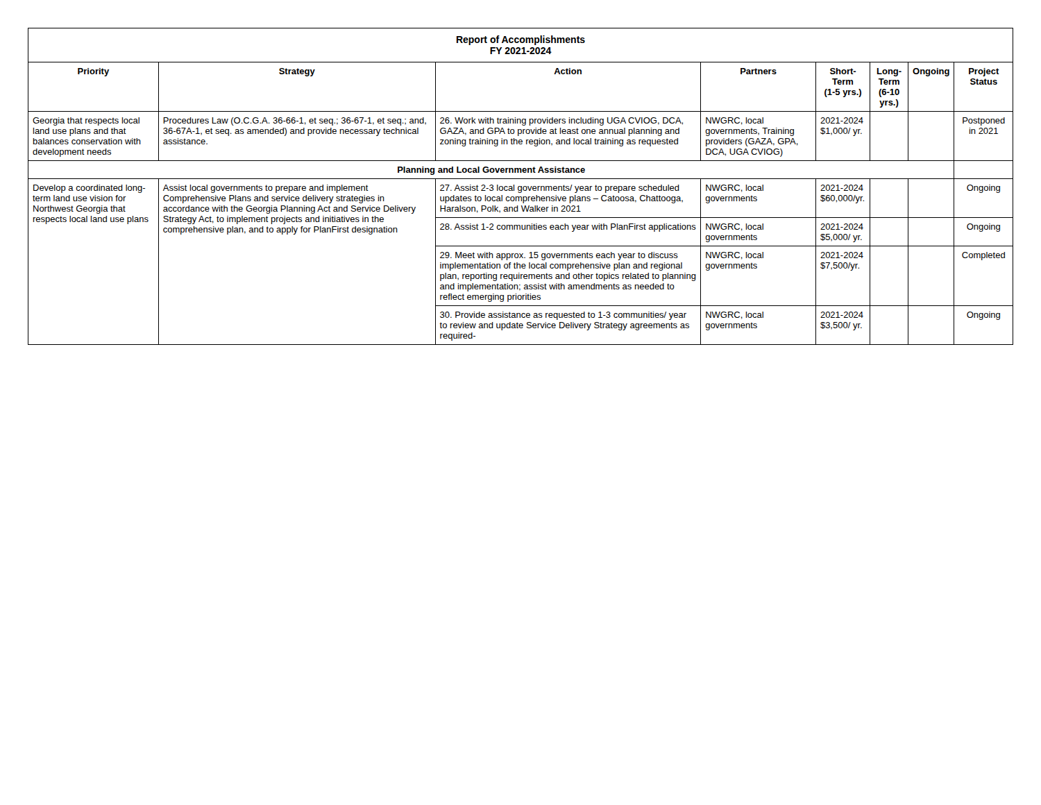Report of Accomplishments FY 2021-2024
| Priority | Strategy | Action | Partners | Short-Term (1-5 yrs.) | Long-Term (6-10 yrs.) | Ongoing | Project Status |
| --- | --- | --- | --- | --- | --- | --- | --- |
| Georgia that respects local land use plans and that balances conservation with development needs | Procedures Law (O.C.G.A. 36-66-1, et seq.; 36-67-1, et seq.; and, 36-67A-1, et seq. as amended) and provide necessary technical assistance. | 26. Work with training providers including UGA CVIOG, DCA, GAZA, and GPA to provide at least one annual planning and zoning training in the region, and local training as requested | NWGRC, local governments, Training providers (GAZA, GPA, DCA, UGA CVIOG) | 2021-2024 $1,000/ yr. | | | Postponed in 2021 |
| Planning and Local Government Assistance | |
| Develop a coordinated long-term land use vision for Northwest Georgia that respects local land use plans | Assist local governments to prepare and implement Comprehensive Plans and service delivery strategies in accordance with the Georgia Planning Act and Service Delivery Strategy Act, to implement projects and initiatives in the comprehensive plan, and to apply for PlanFirst designation | 27. Assist 2-3 local governments/ year to prepare scheduled updates to local comprehensive plans – Catoosa, Chattooga, Haralson, Polk, and Walker in 2021 | NWGRC, local governments | 2021-2024 $60,000/yr. | | | Ongoing |
| 28. Assist 1-2 communities each year with PlanFirst applications | NWGRC, local governments | 2021-2024 $5,000/ yr. | | | Ongoing |
| 29. Meet with approx. 15 governments each year to discuss implementation of the local comprehensive plan and regional plan, reporting requirements and other topics related to planning and implementation; assist with amendments as needed to reflect emerging priorities | NWGRC, local governments | 2021-2024 $7,500/yr. | | | Completed |
| 30. Provide assistance as requested to 1-3 communities/ year to review and update Service Delivery Strategy agreements as required- | NWGRC, local governments | 2021-2024 $3,500/ yr. | | | Ongoing |